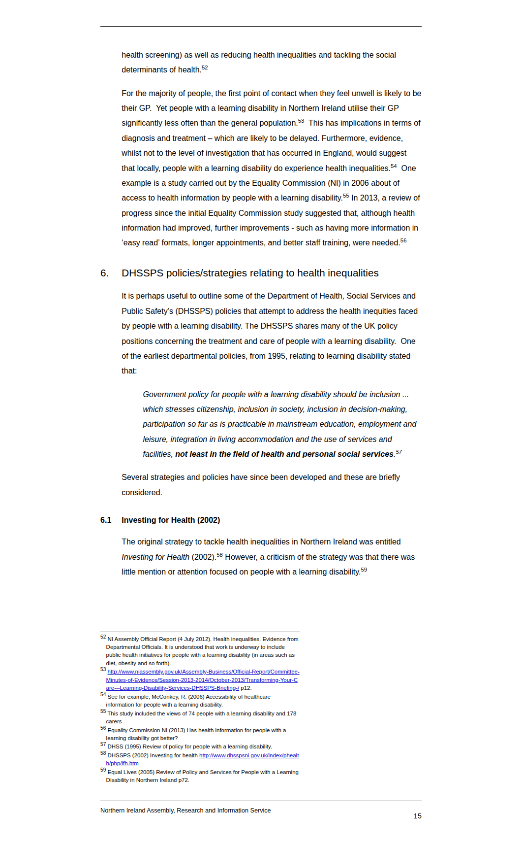health screening) as well as reducing health inequalities and tackling the social determinants of health.52
For the majority of people, the first point of contact when they feel unwell is likely to be their GP. Yet people with a learning disability in Northern Ireland utilise their GP significantly less often than the general population.53 This has implications in terms of diagnosis and treatment – which are likely to be delayed. Furthermore, evidence, whilst not to the level of investigation that has occurred in England, would suggest that locally, people with a learning disability do experience health inequalities.54 One example is a study carried out by the Equality Commission (NI) in 2006 about of access to health information by people with a learning disability.55 In 2013, a review of progress since the initial Equality Commission study suggested that, although health information had improved, further improvements - such as having more information in ‘easy read’ formats, longer appointments, and better staff training, were needed.56
6. DHSSPS policies/strategies relating to health inequalities
It is perhaps useful to outline some of the Department of Health, Social Services and Public Safety’s (DHSSPS) policies that attempt to address the health inequities faced by people with a learning disability. The DHSSPS shares many of the UK policy positions concerning the treatment and care of people with a learning disability. One of the earliest departmental policies, from 1995, relating to learning disability stated that:
Government policy for people with a learning disability should be inclusion ... which stresses citizenship, inclusion in society, inclusion in decision-making, participation so far as is practicable in mainstream education, employment and leisure, integration in living accommodation and the use of services and facilities, not least in the field of health and personal social services.57
Several strategies and policies have since been developed and these are briefly considered.
6.1 Investing for Health (2002)
The original strategy to tackle health inequalities in Northern Ireland was entitled Investing for Health (2002).58 However, a criticism of the strategy was that there was little mention or attention focused on people with a learning disability.59
52 NI Assembly Official Report (4 July 2012). Health inequalities. Evidence from Departmental Officials. It is understood that work is underway to include public health initiatives for people with a learning disability (in areas such as diet, obesity and so forth).
53 http://www.niassembly.gov.uk/Assembly-Business/Official-Report/Committee-Minutes-of-Evidence/Session-2013-2014/October-2013/Transforming-Your-Care---Learning-Disability-Services-DHSSPS-Briefing-/ p12.
54 See for example, McConkey, R. (2006) Accessibility of healthcare information for people with a learning disability.
55 This study included the views of 74 people with a learning disability and 178 carers
56 Equality Commission NI (2013) Has health information for people with a learning disability got better?
57 DHSS (1995) Review of policy for people with a learning disability.
58 DHSSPS (2002) Investing for health http://www.dhsspsni.gov.uk/index/phealth/php/ifh.htm
59 Equal Lives (2005) Review of Policy and Services for People with a Learning Disability in Northern Ireland p72.
Northern Ireland Assembly, Research and Information Service 15